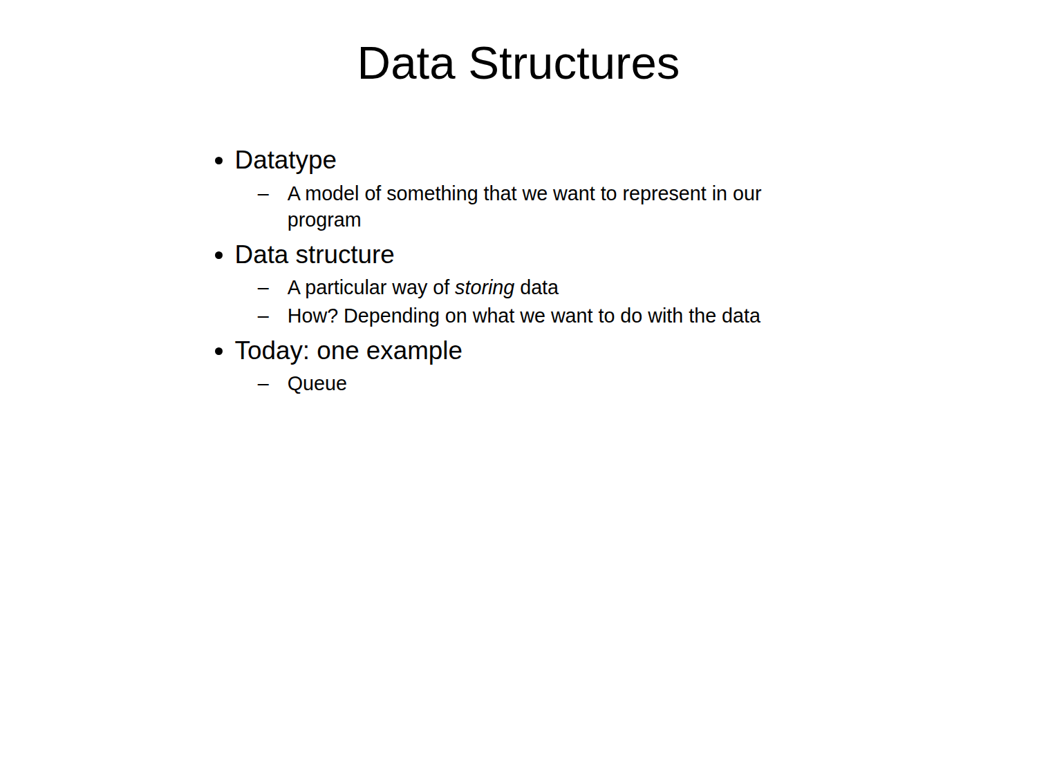Data Structures
Datatype
A model of something that we want to represent in our program
Data structure
A particular way of storing data
How? Depending on what we want to do with the data
Today: one example
Queue